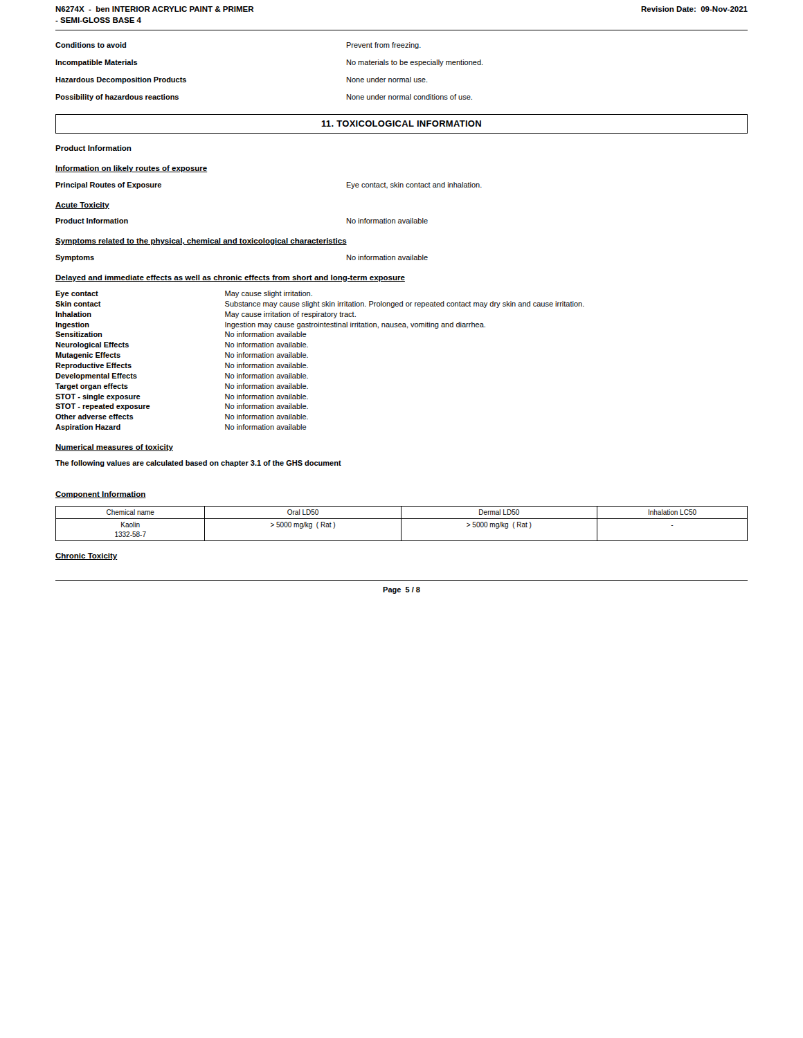N6274X - ben INTERIOR ACRYLIC PAINT & PRIMER
- SEMI-GLOSS BASE 4
Revision Date: 09-Nov-2021
Conditions to avoid
Prevent from freezing.
Incompatible Materials
No materials to be especially mentioned.
Hazardous Decomposition Products
None under normal use.
Possibility of hazardous reactions
None under normal conditions of use.
11. TOXICOLOGICAL INFORMATION
Product Information
Information on likely routes of exposure
Principal Routes of Exposure
Eye contact, skin contact and inhalation.
Acute Toxicity
Product Information
No information available
Symptoms related to the physical, chemical and toxicological characteristics
Symptoms
No information available
Delayed and immediate effects as well as chronic effects from short and long-term exposure
Eye contact
May cause slight irritation.
Skin contact
Substance may cause slight skin irritation. Prolonged or repeated contact may dry skin and cause irritation.
Inhalation
May cause irritation of respiratory tract.
Ingestion
Ingestion may cause gastrointestinal irritation, nausea, vomiting and diarrhea.
Sensitization
No information available
Neurological Effects
No information available.
Mutagenic Effects
No information available.
Reproductive Effects
No information available.
Developmental Effects
No information available.
Target organ effects
No information available.
STOT - single exposure
No information available.
STOT - repeated exposure
No information available.
Other adverse effects
No information available.
Aspiration Hazard
No information available
Numerical measures of toxicity
The following values are calculated based on chapter 3.1 of the GHS document
Component Information
| Chemical name | Oral LD50 | Dermal LD50 | Inhalation LC50 |
| --- | --- | --- | --- |
| Kaolin 1332-58-7 | > 5000 mg/kg ( Rat ) | > 5000 mg/kg ( Rat ) | - |
Chronic Toxicity
Page 5 / 8